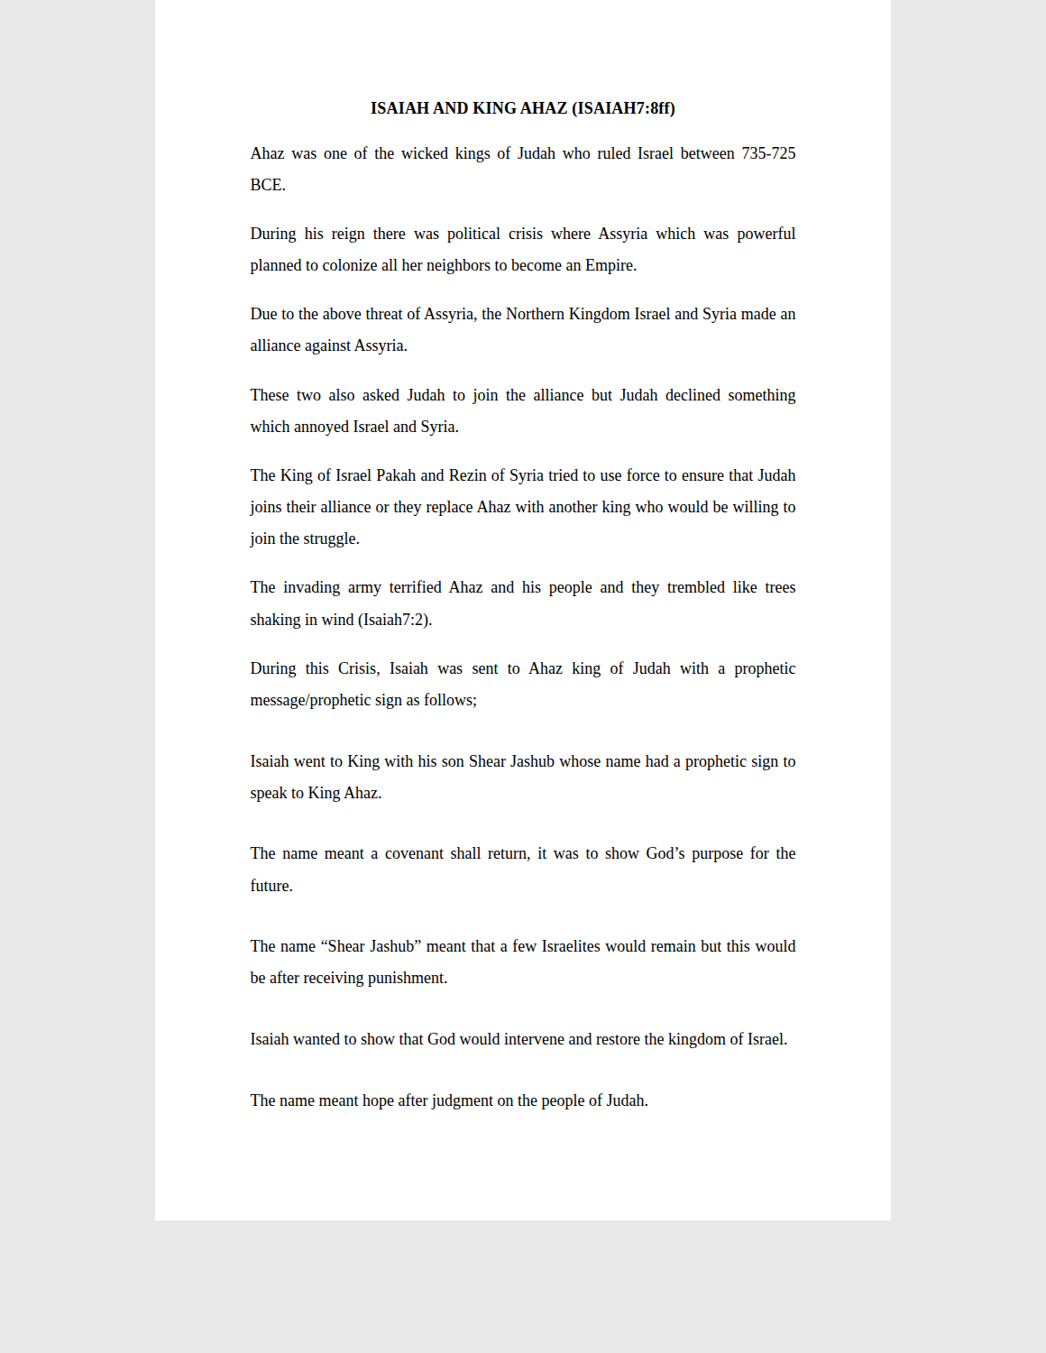ISAIAH AND KING AHAZ (ISAIAH7:8ff)
Ahaz was one of the wicked kings of Judah who ruled Israel between 735-725 BCE.
During his reign there was political crisis where Assyria which was powerful planned to colonize all her neighbors to become an Empire.
Due to the above threat of Assyria, the Northern Kingdom Israel and Syria made an alliance against Assyria.
These two also asked Judah to join the alliance but Judah declined something which annoyed Israel and Syria.
The King of Israel Pakah and Rezin of Syria tried to use force to ensure that Judah joins their alliance or they replace Ahaz with another king who would be willing to join the struggle.
The invading army terrified Ahaz and his people and they trembled like trees shaking in wind (Isaiah7:2).
During this Crisis, Isaiah was sent to Ahaz king of Judah with a prophetic message/prophetic sign as follows;
Isaiah went to King with his son Shear Jashub whose name had a prophetic sign to speak to King Ahaz.
The name meant a covenant shall return, it was to show God’s purpose for the future.
The name “Shear Jashub” meant that a few Israelites would remain but this would be after receiving punishment.
Isaiah wanted to show that God would intervene and restore the kingdom of Israel.
The name meant hope after judgment on the people of Judah.